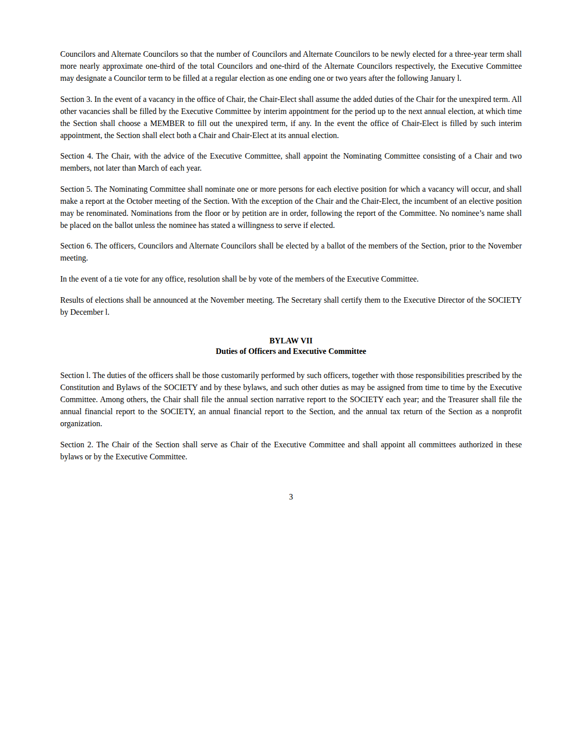Councilors and Alternate Councilors so that the number of Councilors and Alternate Councilors to be newly elected for a three-year term shall more nearly approximate one-third of the total Councilors and one-third of the Alternate Councilors respectively, the Executive Committee may designate a Councilor term to be filled at a regular election as one ending one or two years after the following January l.
Section 3. In the event of a vacancy in the office of Chair, the Chair-Elect shall assume the added duties of the Chair for the unexpired term. All other vacancies shall be filled by the Executive Committee by interim appointment for the period up to the next annual election, at which time the Section shall choose a MEMBER to fill out the unexpired term, if any. In the event the office of Chair-Elect is filled by such interim appointment, the Section shall elect both a Chair and Chair-Elect at its annual election.
Section 4. The Chair, with the advice of the Executive Committee, shall appoint the Nominating Committee consisting of a Chair and two members, not later than March of each year.
Section 5. The Nominating Committee shall nominate one or more persons for each elective position for which a vacancy will occur, and shall make a report at the October meeting of the Section. With the exception of the Chair and the Chair-Elect, the incumbent of an elective position may be renominated. Nominations from the floor or by petition are in order, following the report of the Committee. No nominee’s name shall be placed on the ballot unless the nominee has stated a willingness to serve if elected.
Section 6. The officers, Councilors and Alternate Councilors shall be elected by a ballot of the members of the Section, prior to the November meeting.
In the event of a tie vote for any office, resolution shall be by vote of the members of the Executive Committee.
Results of elections shall be announced at the November meeting. The Secretary shall certify them to the Executive Director of the SOCIETY by December l.
BYLAW VIIDuties of Officers and Executive Committee
Section l. The duties of the officers shall be those customarily performed by such officers, together with those responsibilities prescribed by the Constitution and Bylaws of the SOCIETY and by these bylaws, and such other duties as may be assigned from time to time by the Executive Committee. Among others, the Chair shall file the annual section narrative report to the SOCIETY each year; and the Treasurer shall file the annual financial report to the SOCIETY, an annual financial report to the Section, and the annual tax return of the Section as a nonprofit organization.
Section 2. The Chair of the Section shall serve as Chair of the Executive Committee and shall appoint all committees authorized in these bylaws or by the Executive Committee.
3